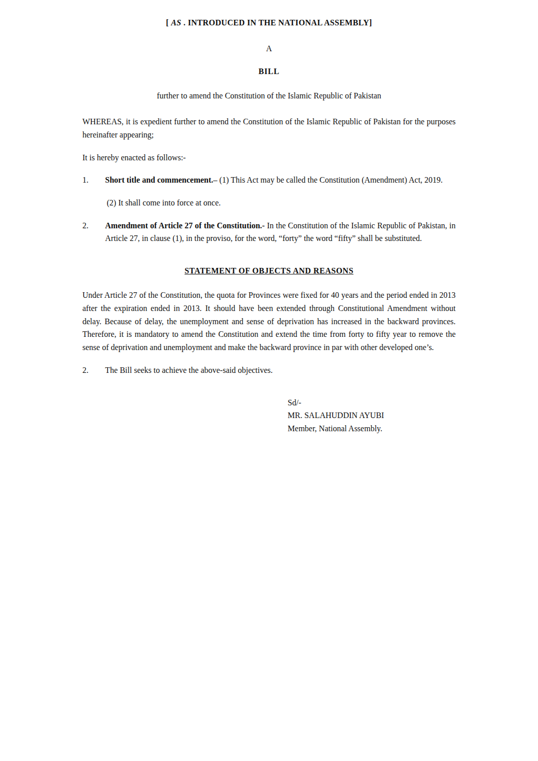[ AS . INTRODUCED IN THE NATIONAL ASSEMBLY]
A
BILL
further to amend the Constitution of the Islamic Republic of Pakistan
WHEREAS, it is expedient further to amend the Constitution of the Islamic Republic of Pakistan for the purposes hereinafter appearing;
It is hereby enacted as follows:-
1.
Short title and commencement.– (1) This Act may be called the Constitution (Amendment) Act, 2019.
(2) It shall come into force at once.
2.
Amendment of Article 27 of the Constitution.- In the Constitution of the Islamic Republic of Pakistan, in Article 27, in clause (1), in the proviso, for the word, “forty” the word “fifty” shall be substituted.
STATEMENT OF OBJECTS AND REASONS
Under Article 27 of the Constitution, the quota for Provinces were fixed for 40 years and the period ended in 2013 after the expiration ended in 2013. It should have been extended through Constitutional Amendment without delay. Because of delay, the unemployment and sense of deprivation has increased in the backward provinces. Therefore, it is mandatory to amend the Constitution and extend the time from forty to fifty year to remove the sense of deprivation and unemployment and make the backward province in par with other developed one’s.
2.
The Bill seeks to achieve the above-said objectives.
Sd/-
MR. SALAHUDDIN AYUBI
Member, National Assembly.